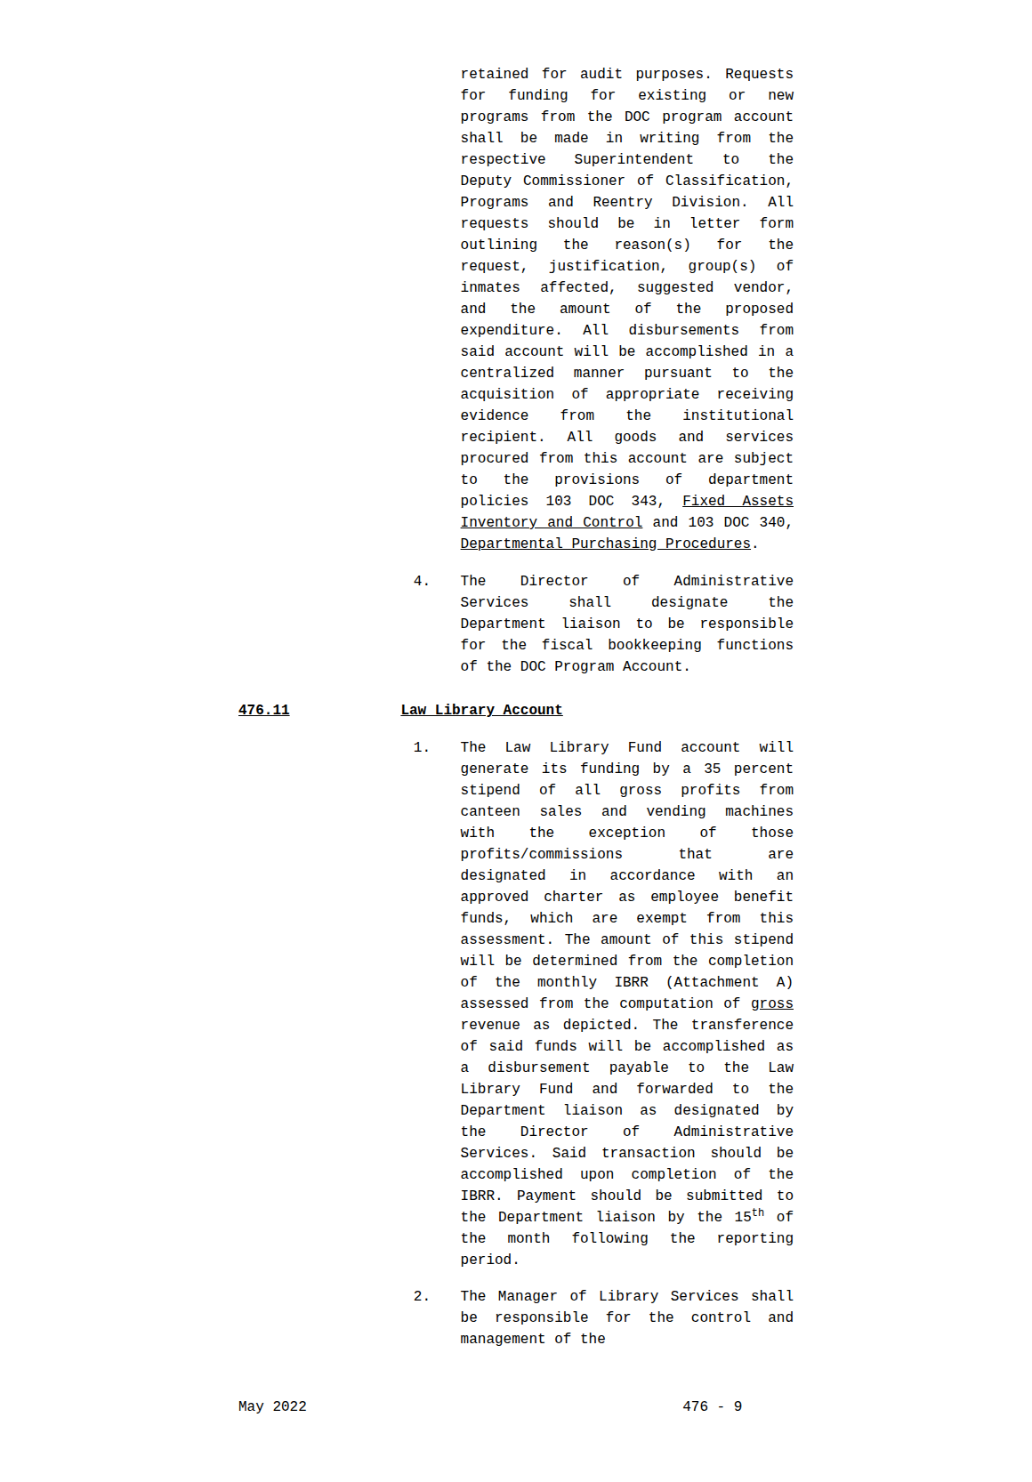retained for audit purposes. Requests for funding for existing or new programs from the DOC program account shall be made in writing from the respective Superintendent to the Deputy Commissioner of Classification, Programs and Reentry Division. All requests should be in letter form outlining the reason(s) for the request, justification, group(s) of inmates affected, suggested vendor, and the amount of the proposed expenditure. All disbursements from said account will be accomplished in a centralized manner pursuant to the acquisition of appropriate receiving evidence from the institutional recipient. All goods and services procured from this account are subject to the provisions of department policies 103 DOC 343, Fixed Assets Inventory and Control and 103 DOC 340, Departmental Purchasing Procedures.
4.
The Director of Administrative Services shall designate the Department liaison to be responsible for the fiscal bookkeeping functions of the DOC Program Account.
476.11
Law Library Account
1.
The Law Library Fund account will generate its funding by a 35 percent stipend of all gross profits from canteen sales and vending machines with the exception of those profits/commissions that are designated in accordance with an approved charter as employee benefit funds, which are exempt from this assessment. The amount of this stipend will be determined from the completion of the monthly IBRR (Attachment A) assessed from the computation of gross revenue as depicted. The transference of said funds will be accomplished as a disbursement payable to the Law Library Fund and forwarded to the Department liaison as designated by the Director of Administrative Services. Said transaction should be accomplished upon completion of the IBRR. Payment should be submitted to the Department liaison by the 15th of the month following the reporting period.
2.
The Manager of Library Services shall be responsible for the control and management of the
May 2022
476 - 9